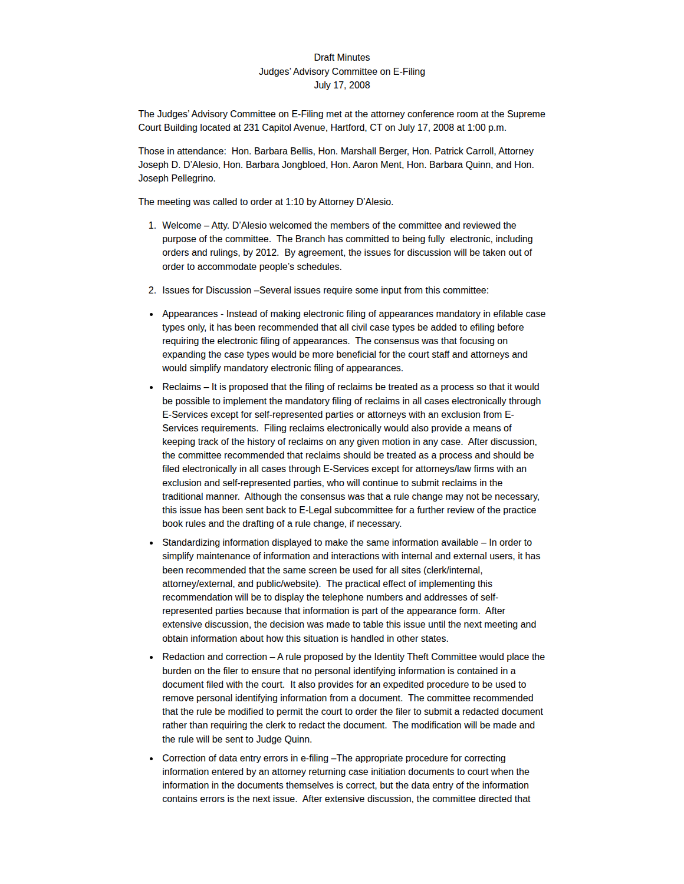Draft Minutes
Judges’ Advisory Committee on E-Filing
July 17, 2008
The Judges’ Advisory Committee on E-Filing met at the attorney conference room at the Supreme Court Building located at 231 Capitol Avenue, Hartford, CT on July 17, 2008 at 1:00 p.m.
Those in attendance: Hon. Barbara Bellis, Hon. Marshall Berger, Hon. Patrick Carroll, Attorney Joseph D. D’Alesio, Hon. Barbara Jongbloed, Hon. Aaron Ment, Hon. Barbara Quinn, and Hon. Joseph Pellegrino.
The meeting was called to order at 1:10 by Attorney D’Alesio.
Welcome – Atty. D’Alesio welcomed the members of the committee and reviewed the purpose of the committee. The Branch has committed to being fully electronic, including orders and rulings, by 2012. By agreement, the issues for discussion will be taken out of order to accommodate people’s schedules.
Issues for Discussion –Several issues require some input from this committee:
Appearances - Instead of making electronic filing of appearances mandatory in efilable case types only, it has been recommended that all civil case types be added to efiling before requiring the electronic filing of appearances. The consensus was that focusing on expanding the case types would be more beneficial for the court staff and attorneys and would simplify mandatory electronic filing of appearances.
Reclaims – It is proposed that the filing of reclaims be treated as a process so that it would be possible to implement the mandatory filing of reclaims in all cases electronically through E-Services except for self-represented parties or attorneys with an exclusion from E-Services requirements. Filing reclaims electronically would also provide a means of keeping track of the history of reclaims on any given motion in any case. After discussion, the committee recommended that reclaims should be treated as a process and should be filed electronically in all cases through E-Services except for attorneys/law firms with an exclusion and self-represented parties, who will continue to submit reclaims in the traditional manner. Although the consensus was that a rule change may not be necessary, this issue has been sent back to E-Legal subcommittee for a further review of the practice book rules and the drafting of a rule change, if necessary.
Standardizing information displayed to make the same information available – In order to simplify maintenance of information and interactions with internal and external users, it has been recommended that the same screen be used for all sites (clerk/internal, attorney/external, and public/website). The practical effect of implementing this recommendation will be to display the telephone numbers and addresses of self-represented parties because that information is part of the appearance form. After extensive discussion, the decision was made to table this issue until the next meeting and obtain information about how this situation is handled in other states.
Redaction and correction – A rule proposed by the Identity Theft Committee would place the burden on the filer to ensure that no personal identifying information is contained in a document filed with the court. It also provides for an expedited procedure to be used to remove personal identifying information from a document. The committee recommended that the rule be modified to permit the court to order the filer to submit a redacted document rather than requiring the clerk to redact the document. The modification will be made and the rule will be sent to Judge Quinn.
Correction of data entry errors in e-filing –The appropriate procedure for correcting information entered by an attorney returning case initiation documents to court when the information in the documents themselves is correct, but the data entry of the information contains errors is the next issue. After extensive discussion, the committee directed that